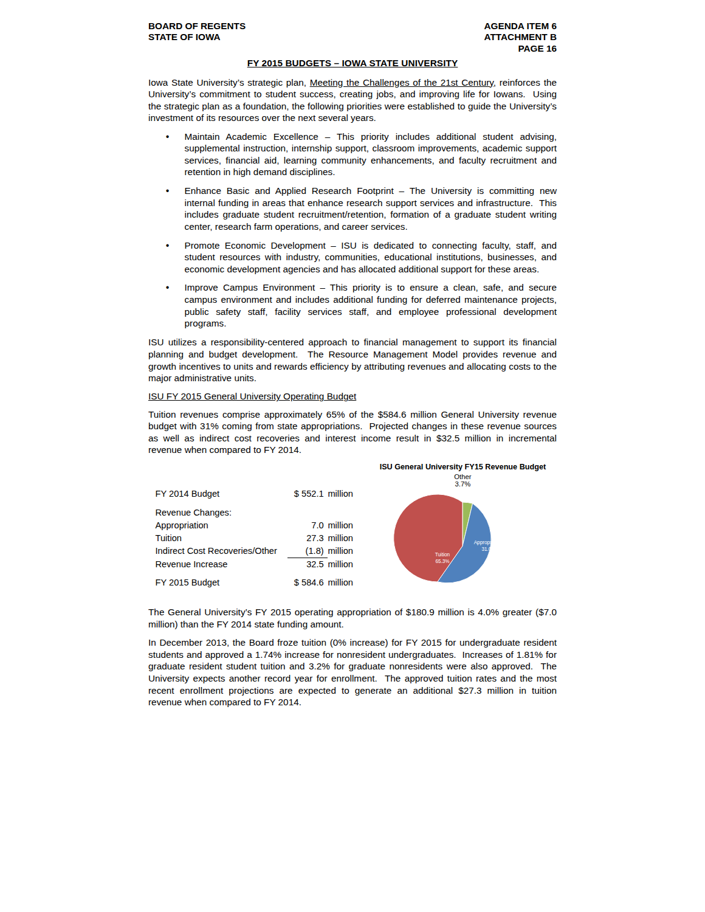| BOARD OF REGENTS | AGENDA ITEM 6 |
| STATE OF IOWA | ATTACHMENT B |
| | PAGE 16 |
FY 2015 BUDGETS – IOWA STATE UNIVERSITY
Iowa State University’s strategic plan, Meeting the Challenges of the 21st Century, reinforces the University’s commitment to student success, creating jobs, and improving life for Iowans. Using the strategic plan as a foundation, the following priorities were established to guide the University’s investment of its resources over the next several years.
Maintain Academic Excellence – This priority includes additional student advising, supplemental instruction, internship support, classroom improvements, academic support services, financial aid, learning community enhancements, and faculty recruitment and retention in high demand disciplines.
Enhance Basic and Applied Research Footprint – The University is committing new internal funding in areas that enhance research support services and infrastructure. This includes graduate student recruitment/retention, formation of a graduate student writing center, research farm operations, and career services.
Promote Economic Development – ISU is dedicated to connecting faculty, staff, and student resources with industry, communities, educational institutions, businesses, and economic development agencies and has allocated additional support for these areas.
Improve Campus Environment – This priority is to ensure a clean, safe, and secure campus environment and includes additional funding for deferred maintenance projects, public safety staff, facility services staff, and employee professional development programs.
ISU utilizes a responsibility-centered approach to financial management to support its financial planning and budget development. The Resource Management Model provides revenue and growth incentives to units and rewards efficiency by attributing revenues and allocating costs to the major administrative units.
ISU FY 2015 General University Operating Budget
Tuition revenues comprise approximately 65% of the $584.6 million General University revenue budget with 31% coming from state appropriations. Projected changes in these revenue sources as well as indirect cost recoveries and interest income result in $32.5 million in incremental revenue when compared to FY 2014.
| FY 2014 Budget | $ 552.1 | million |
| Revenue Changes: | | |
| Appropriation | 7.0 | million |
| Tuition | 27.3 | million |
| Indirect Cost Recoveries/Other | (1.8) | million |
| Revenue Increase | 32.5 | million |
| FY 2015 Budget | $ 584.6 | million |
ISU General University FY15 Revenue Budget
Other
3.7%
Appropriation 31.0% Tuition 65.3%
The General University’s FY 2015 operating appropriation of $180.9 million is 4.0% greater ($7.0 million) than the FY 2014 state funding amount.
In December 2013, the Board froze tuition (0% increase) for FY 2015 for undergraduate resident students and approved a 1.74% increase for nonresident undergraduates. Increases of 1.81% for graduate resident student tuition and 3.2% for graduate nonresidents were also approved. The University expects another record year for enrollment. The approved tuition rates and the most recent enrollment projections are expected to generate an additional $27.3 million in tuition revenue when compared to FY 2014.